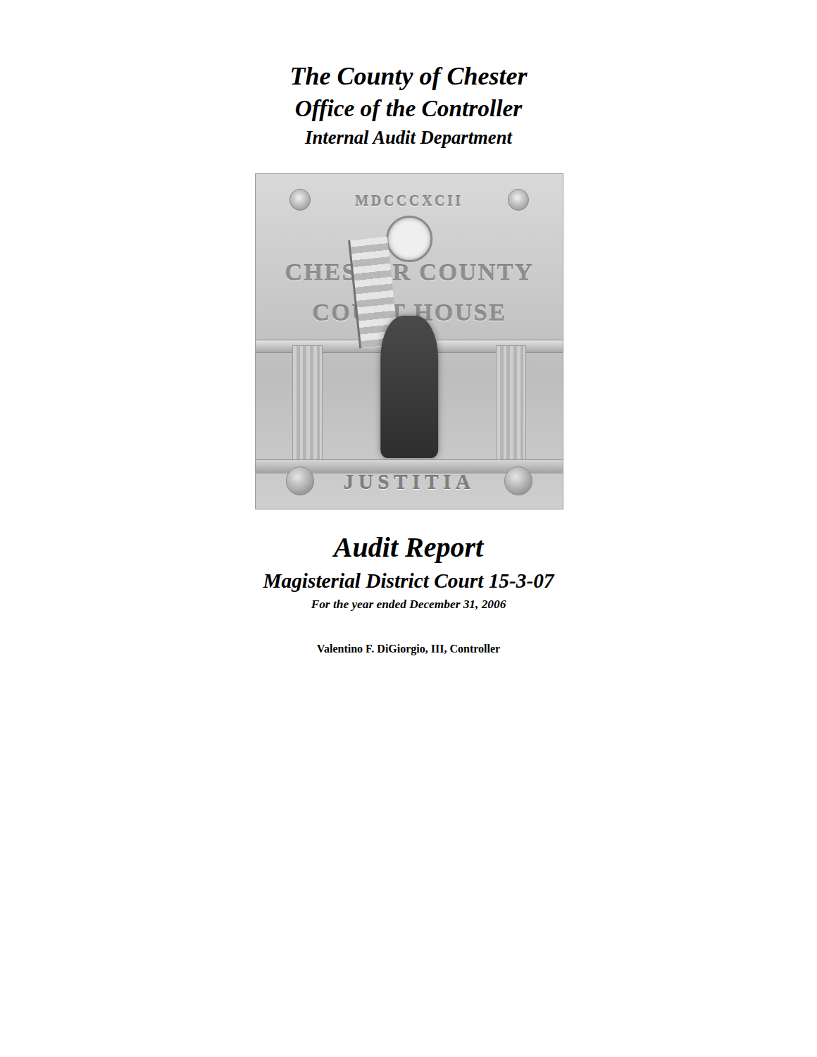The County of Chester
Office of the Controller
Internal Audit Department
MDCCCXCII
CHESTER COUNTY
COURT HOUSE
JUSTITIA
Audit Report
Magisterial District Court 15-3-07
For the year ended December 31, 2006
Valentino F. DiGiorgio, III, Controller